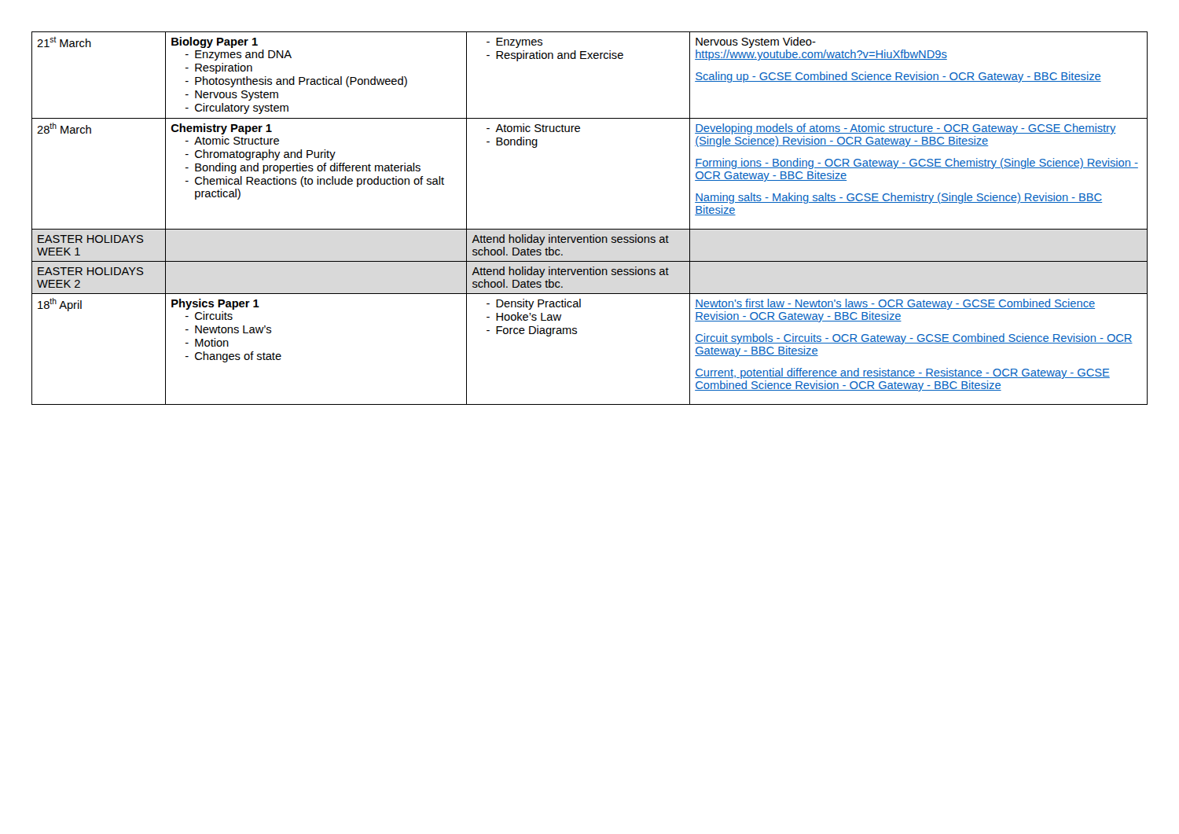| 21 st March | Biology Paper 1 Enzymes and DNA Respiration Photosynthesis and Practical (Pondweed) Nervous System Circulatory system | Enzymes Respiration and Exercise | Nervous System Video- https://www.youtube.com/watch?v=HiuXfbwND9s Scaling up - GCSE Combined Science Revision - OCR Gateway - BBC Bitesize |
| 28 th March | Chemistry Paper 1 Atomic Structure Chromatography and Purity Bonding and properties of different materials Chemical Reactions (to include production of salt practical) | Atomic Structure Bonding | Developing models of atoms - Atomic structure - OCR Gateway - GCSE Chemistry (Single Science) Revision - OCR Gateway - BBC Bitesize Forming ions - Bonding - OCR Gateway - GCSE Chemistry (Single Science) Revision - OCR Gateway - BBC Bitesize Naming salts - Making salts - GCSE Chemistry (Single Science) Revision - BBC Bitesize |
| EASTER HOLIDAYS WEEK 1 | | Attend holiday intervention sessions at school. Dates tbc. | |
| EASTER HOLIDAYS WEEK 2 | | Attend holiday intervention sessions at school. Dates tbc. | |
| 18 th April | Physics Paper 1 Circuits Newtons Law’s Motion Changes of state | Density Practical Hooke’s Law Force Diagrams | Newton's first law - Newton's laws - OCR Gateway - GCSE Combined Science Revision - OCR Gateway - BBC Bitesize Circuit symbols - Circuits - OCR Gateway - GCSE Combined Science Revision - OCR Gateway - BBC Bitesize Current, potential difference and resistance - Resistance - OCR Gateway - GCSE Combined Science Revision - OCR Gateway - BBC Bitesize |